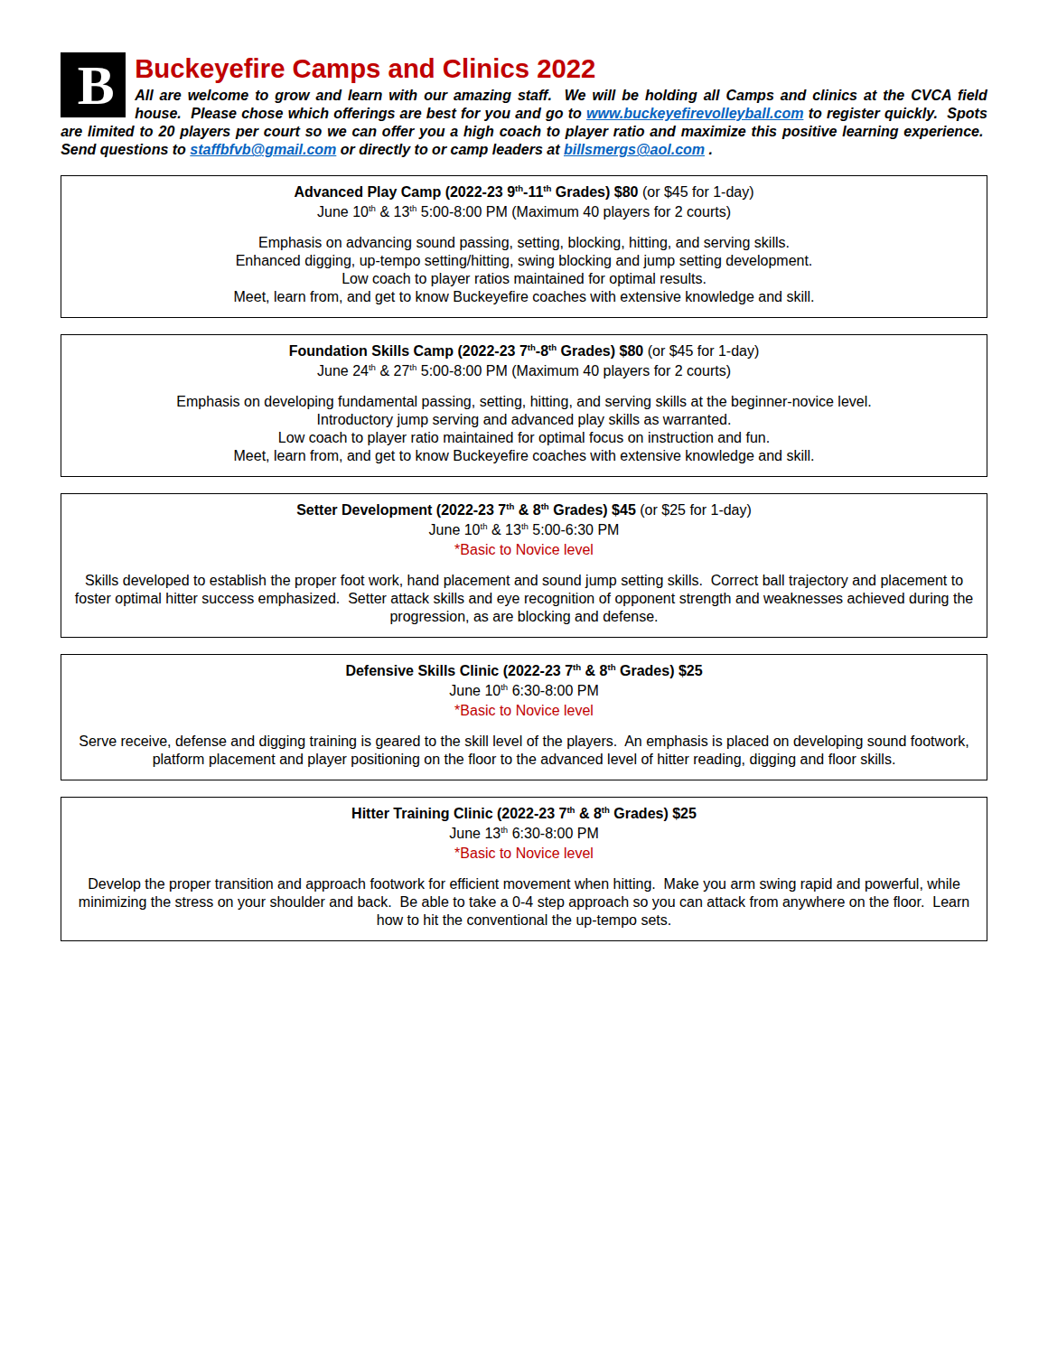B
Buckeyefire Camps and Clinics 2022
All are welcome to grow and learn with our amazing staff. We will be holding all Camps and clinics at the CVCA field house. Please chose which offerings are best for you and go to www.buckeyefirevolleyball.com to register quickly. Spots are limited to 20 players per court so we can offer you a high coach to player ratio and maximize this positive learning experience. Send questions to staffbfvb@gmail.com or directly to or camp leaders at billsmergs@aol.com .
Advanced Play Camp (2022-23 9th-11th Grades) $80 (or $45 for 1-day)
June 10th & 13th 5:00-8:00 PM (Maximum 40 players for 2 courts)
Emphasis on advancing sound passing, setting, blocking, hitting, and serving skills.
Enhanced digging, up-tempo setting/hitting, swing blocking and jump setting development.
Low coach to player ratios maintained for optimal results.
Meet, learn from, and get to know Buckeyefire coaches with extensive knowledge and skill.
Foundation Skills Camp (2022-23 7th-8th Grades) $80 (or $45 for 1-day)
June 24th & 27th 5:00-8:00 PM (Maximum 40 players for 2 courts)
Emphasis on developing fundamental passing, setting, hitting, and serving skills at the beginner-novice level.
Introductory jump serving and advanced play skills as warranted.
Low coach to player ratio maintained for optimal focus on instruction and fun.
Meet, learn from, and get to know Buckeyefire coaches with extensive knowledge and skill.
Setter Development (2022-23 7th & 8th Grades) $45 (or $25 for 1-day)
June 10th & 13th 5:00-6:30 PM
*Basic to Novice level
Skills developed to establish the proper foot work, hand placement and sound jump setting skills. Correct ball trajectory and placement to foster optimal hitter success emphasized. Setter attack skills and eye recognition of opponent strength and weaknesses achieved during the progression, as are blocking and defense.
Defensive Skills Clinic (2022-23 7th & 8th Grades) $25
June 10th 6:30-8:00 PM
*Basic to Novice level
Serve receive, defense and digging training is geared to the skill level of the players. An emphasis is placed on developing sound footwork, platform placement and player positioning on the floor to the advanced level of hitter reading, digging and floor skills.
Hitter Training Clinic (2022-23 7th & 8th Grades) $25
June 13th 6:30-8:00 PM
*Basic to Novice level
Develop the proper transition and approach footwork for efficient movement when hitting. Make you arm swing rapid and powerful, while minimizing the stress on your shoulder and back. Be able to take a 0-4 step approach so you can attack from anywhere on the floor. Learn how to hit the conventional the up-tempo sets.